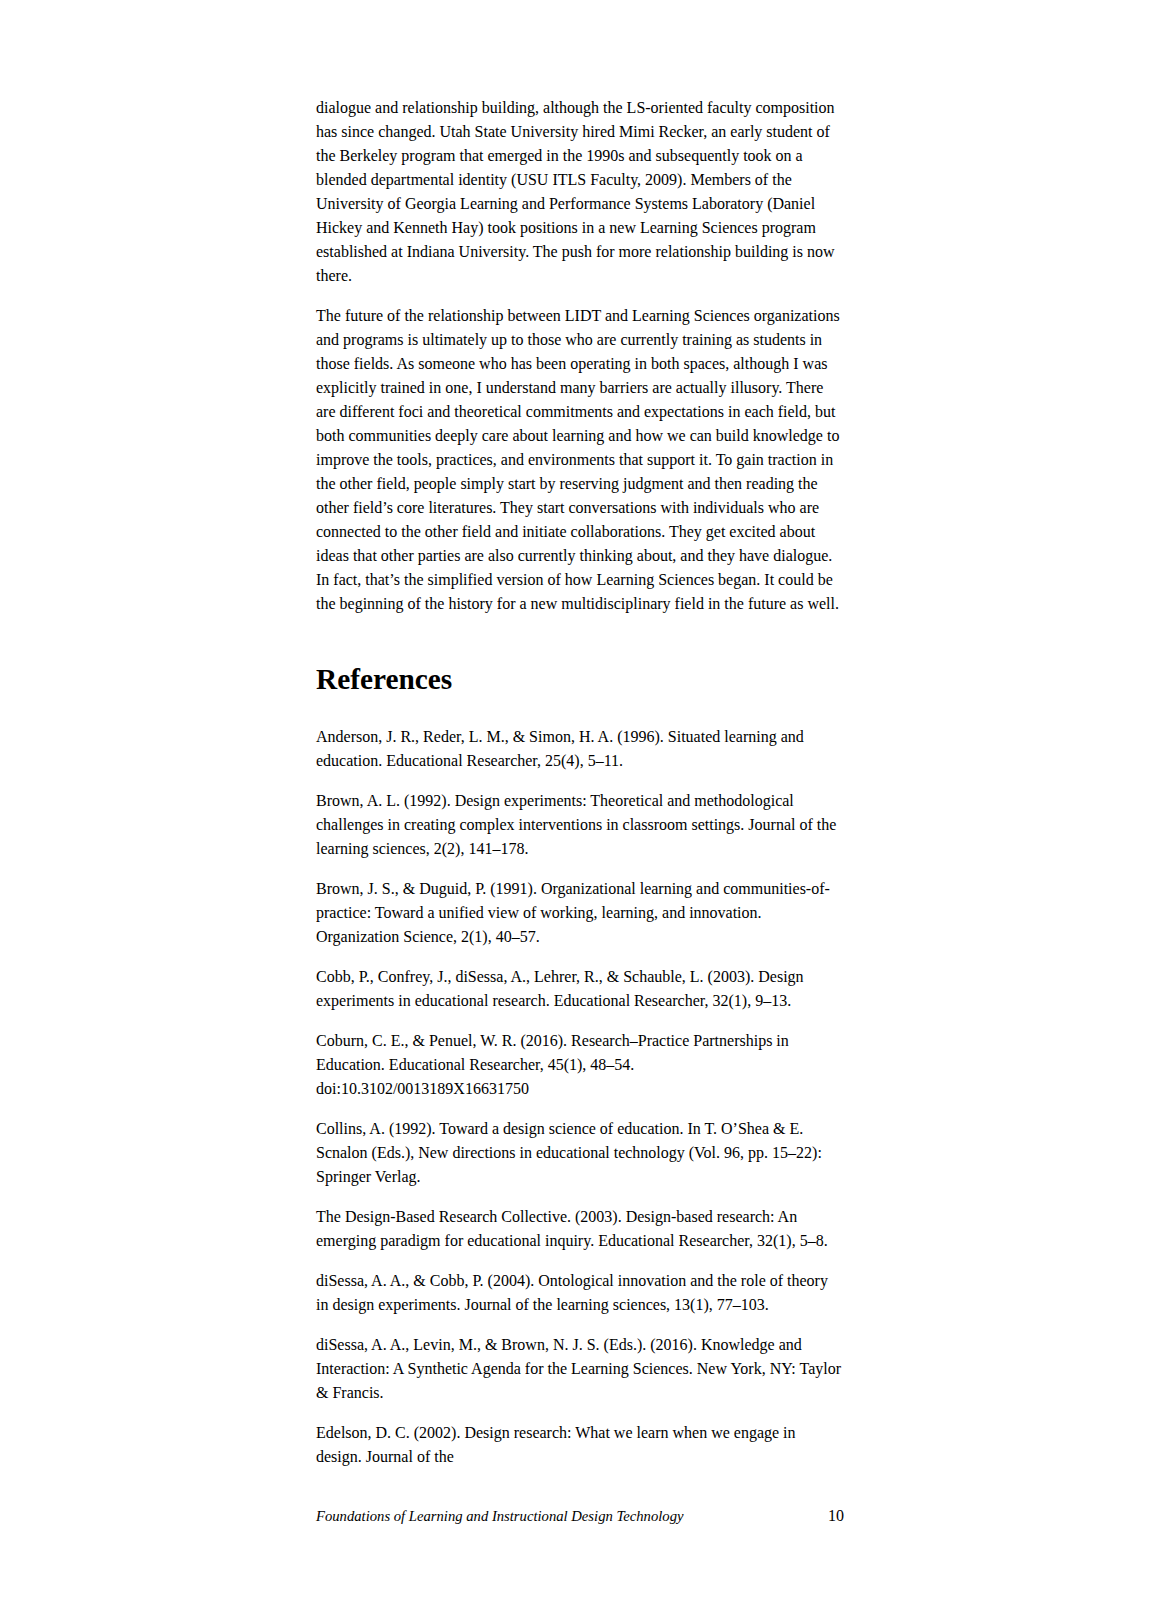dialogue and relationship building, although the LS-oriented faculty composition has since changed. Utah State University hired Mimi Recker, an early student of the Berkeley program that emerged in the 1990s and subsequently took on a blended departmental identity (USU ITLS Faculty, 2009). Members of the University of Georgia Learning and Performance Systems Laboratory (Daniel Hickey and Kenneth Hay) took positions in a new Learning Sciences program established at Indiana University. The push for more relationship building is now there.
The future of the relationship between LIDT and Learning Sciences organizations and programs is ultimately up to those who are currently training as students in those fields. As someone who has been operating in both spaces, although I was explicitly trained in one, I understand many barriers are actually illusory. There are different foci and theoretical commitments and expectations in each field, but both communities deeply care about learning and how we can build knowledge to improve the tools, practices, and environments that support it. To gain traction in the other field, people simply start by reserving judgment and then reading the other field’s core literatures. They start conversations with individuals who are connected to the other field and initiate collaborations. They get excited about ideas that other parties are also currently thinking about, and they have dialogue. In fact, that’s the simplified version of how Learning Sciences began. It could be the beginning of the history for a new multidisciplinary field in the future as well.
References
Anderson, J. R., Reder, L. M., & Simon, H. A. (1996). Situated learning and education. Educational Researcher, 25(4), 5–11.
Brown, A. L. (1992). Design experiments: Theoretical and methodological challenges in creating complex interventions in classroom settings. Journal of the learning sciences, 2(2), 141–178.
Brown, J. S., & Duguid, P. (1991). Organizational learning and communities-of-practice: Toward a unified view of working, learning, and innovation. Organization Science, 2(1), 40–57.
Cobb, P., Confrey, J., diSessa, A., Lehrer, R., & Schauble, L. (2003). Design experiments in educational research. Educational Researcher, 32(1), 9–13.
Coburn, C. E., & Penuel, W. R. (2016). Research–Practice Partnerships in Education. Educational Researcher, 45(1), 48–54. doi:10.3102/0013189X16631750
Collins, A. (1992). Toward a design science of education. In T. O’Shea & E. Scnalon (Eds.), New directions in educational technology (Vol. 96, pp. 15–22): Springer Verlag.
The Design-Based Research Collective. (2003). Design-based research: An emerging paradigm for educational inquiry. Educational Researcher, 32(1), 5–8.
diSessa, A. A., & Cobb, P. (2004). Ontological innovation and the role of theory in design experiments. Journal of the learning sciences, 13(1), 77–103.
diSessa, A. A., Levin, M., & Brown, N. J. S. (Eds.). (2016). Knowledge and Interaction: A Synthetic Agenda for the Learning Sciences. New York, NY: Taylor & Francis.
Edelson, D. C. (2002). Design research: What we learn when we engage in design. Journal of the
Foundations of Learning and Instructional Design Technology 10